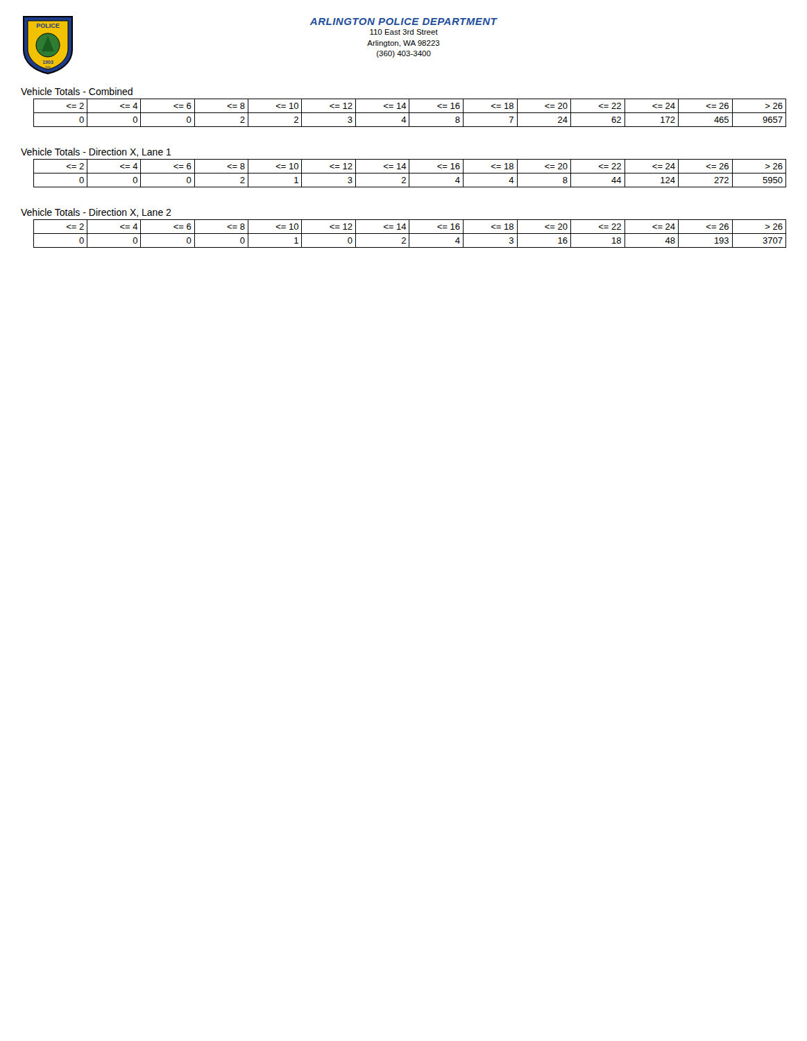POLICE 1903 WA
ARLINGTON POLICE DEPARTMENT
110 East 3rd Street
Arlington, WA 98223
(360) 403-3400
Vehicle Totals - Combined
| <= 2 | <= 4 | <= 6 | <= 8 | <= 10 | <= 12 | <= 14 | <= 16 | <= 18 | <= 20 | <= 22 | <= 24 | <= 26 | > 26 |
| 0 | 0 | 0 | 2 | 2 | 3 | 4 | 8 | 7 | 24 | 62 | 172 | 465 | 9657 |
Vehicle Totals - Direction X, Lane 1
| <= 2 | <= 4 | <= 6 | <= 8 | <= 10 | <= 12 | <= 14 | <= 16 | <= 18 | <= 20 | <= 22 | <= 24 | <= 26 | > 26 |
| 0 | 0 | 0 | 2 | 1 | 3 | 2 | 4 | 4 | 8 | 44 | 124 | 272 | 5950 |
Vehicle Totals - Direction X, Lane 2
| <= 2 | <= 4 | <= 6 | <= 8 | <= 10 | <= 12 | <= 14 | <= 16 | <= 18 | <= 20 | <= 22 | <= 24 | <= 26 | > 26 |
| 0 | 0 | 0 | 0 | 1 | 0 | 2 | 4 | 3 | 16 | 18 | 48 | 193 | 3707 |